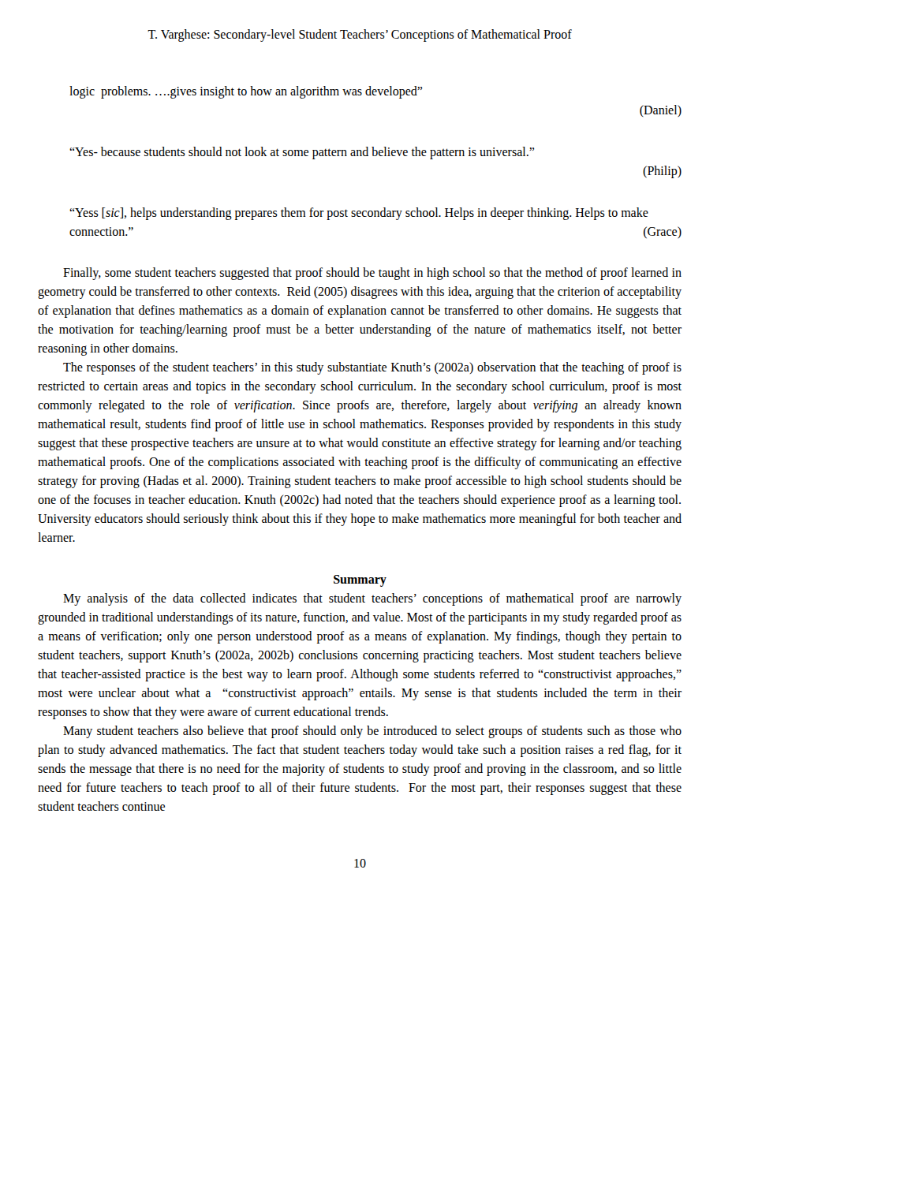T. Varghese: Secondary-level Student Teachers’ Conceptions of Mathematical Proof
logic problems. ….gives insight to how an algorithm was developed”
(Daniel)
“Yes- because students should not look at some pattern and believe the pattern is universal.”
(Philip)
“Yess [sic], helps understanding prepares them for post secondary school. Helps in deeper thinking. Helps to make connection.” (Grace)
Finally, some student teachers suggested that proof should be taught in high school so that the method of proof learned in geometry could be transferred to other contexts. Reid (2005) disagrees with this idea, arguing that the criterion of acceptability of explanation that defines mathematics as a domain of explanation cannot be transferred to other domains. He suggests that the motivation for teaching/learning proof must be a better understanding of the nature of mathematics itself, not better reasoning in other domains.
The responses of the student teachers’ in this study substantiate Knuth’s (2002a) observation that the teaching of proof is restricted to certain areas and topics in the secondary school curriculum. In the secondary school curriculum, proof is most commonly relegated to the role of verification. Since proofs are, therefore, largely about verifying an already known mathematical result, students find proof of little use in school mathematics. Responses provided by respondents in this study suggest that these prospective teachers are unsure at to what would constitute an effective strategy for learning and/or teaching mathematical proofs. One of the complications associated with teaching proof is the difficulty of communicating an effective strategy for proving (Hadas et al. 2000). Training student teachers to make proof accessible to high school students should be one of the focuses in teacher education. Knuth (2002c) had noted that the teachers should experience proof as a learning tool. University educators should seriously think about this if they hope to make mathematics more meaningful for both teacher and learner.
Summary
My analysis of the data collected indicates that student teachers’ conceptions of mathematical proof are narrowly grounded in traditional understandings of its nature, function, and value. Most of the participants in my study regarded proof as a means of verification; only one person understood proof as a means of explanation. My findings, though they pertain to student teachers, support Knuth’s (2002a, 2002b) conclusions concerning practicing teachers. Most student teachers believe that teacher-assisted practice is the best way to learn proof. Although some students referred to “constructivist approaches,” most were unclear about what a “constructivist approach” entails. My sense is that students included the term in their responses to show that they were aware of current educational trends.
Many student teachers also believe that proof should only be introduced to select groups of students such as those who plan to study advanced mathematics. The fact that student teachers today would take such a position raises a red flag, for it sends the message that there is no need for the majority of students to study proof and proving in the classroom, and so little need for future teachers to teach proof to all of their future students. For the most part, their responses suggest that these student teachers continue
10